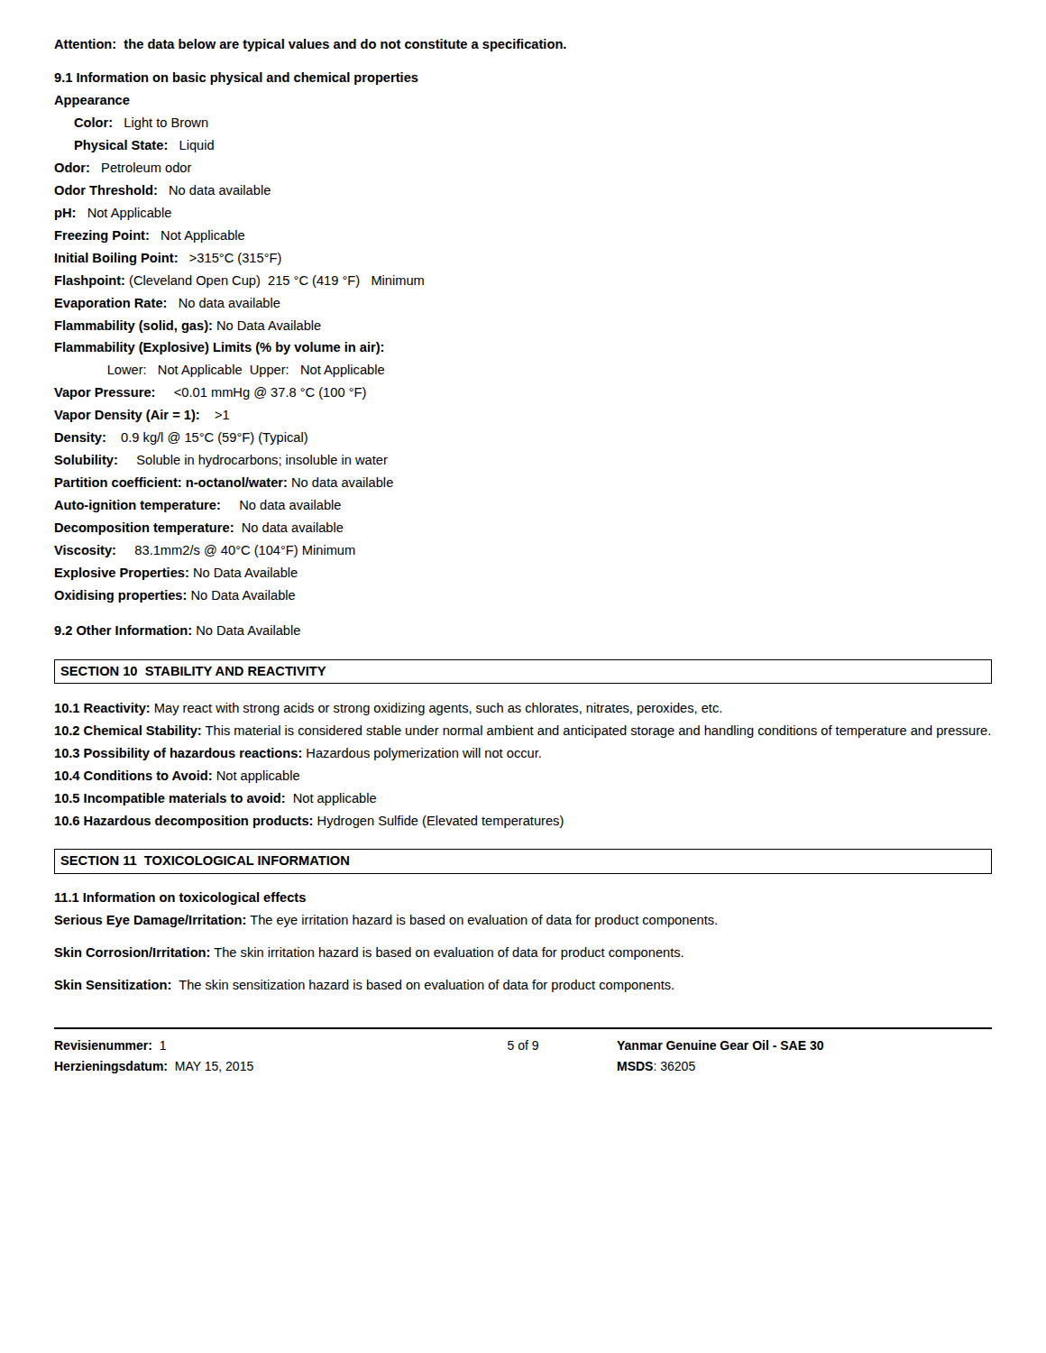Attention: the data below are typical values and do not constitute a specification.
9.1 Information on basic physical and chemical properties
Appearance
Color: Light to Brown
Physical State: Liquid
Odor: Petroleum odor
Odor Threshold: No data available
pH: Not Applicable
Freezing Point: Not Applicable
Initial Boiling Point: >315°C (315°F)
Flashpoint: (Cleveland Open Cup) 215 °C (419 °F) Minimum
Evaporation Rate: No data available
Flammability (solid, gas): No Data Available
Flammability (Explosive) Limits (% by volume in air):
Lower: Not Applicable Upper: Not Applicable
Vapor Pressure: <0.01 mmHg @ 37.8 °C (100 °F)
Vapor Density (Air = 1): >1
Density: 0.9 kg/l @ 15°C (59°F) (Typical)
Solubility: Soluble in hydrocarbons; insoluble in water
Partition coefficient: n-octanol/water: No data available
Auto-ignition temperature: No data available
Decomposition temperature: No data available
Viscosity: 83.1mm2/s @ 40°C (104°F) Minimum
Explosive Properties: No Data Available
Oxidising properties: No Data Available
9.2 Other Information: No Data Available
SECTION 10 STABILITY AND REACTIVITY
10.1 Reactivity: May react with strong acids or strong oxidizing agents, such as chlorates, nitrates, peroxides, etc.
10.2 Chemical Stability: This material is considered stable under normal ambient and anticipated storage and handling conditions of temperature and pressure.
10.3 Possibility of hazardous reactions: Hazardous polymerization will not occur.
10.4 Conditions to Avoid: Not applicable
10.5 Incompatible materials to avoid: Not applicable
10.6 Hazardous decomposition products: Hydrogen Sulfide (Elevated temperatures)
SECTION 11 TOXICOLOGICAL INFORMATION
11.1 Information on toxicological effects
Serious Eye Damage/Irritation: The eye irritation hazard is based on evaluation of data for product components.
Skin Corrosion/Irritation: The skin irritation hazard is based on evaluation of data for product components.
Skin Sensitization: The skin sensitization hazard is based on evaluation of data for product components.
| Revisienummer: 1 Herzieningsdatum: MAY 15, 2015 | 5 of 9 | Yanmar Genuine Gear Oil - SAE 30 MSDS : 36205 |